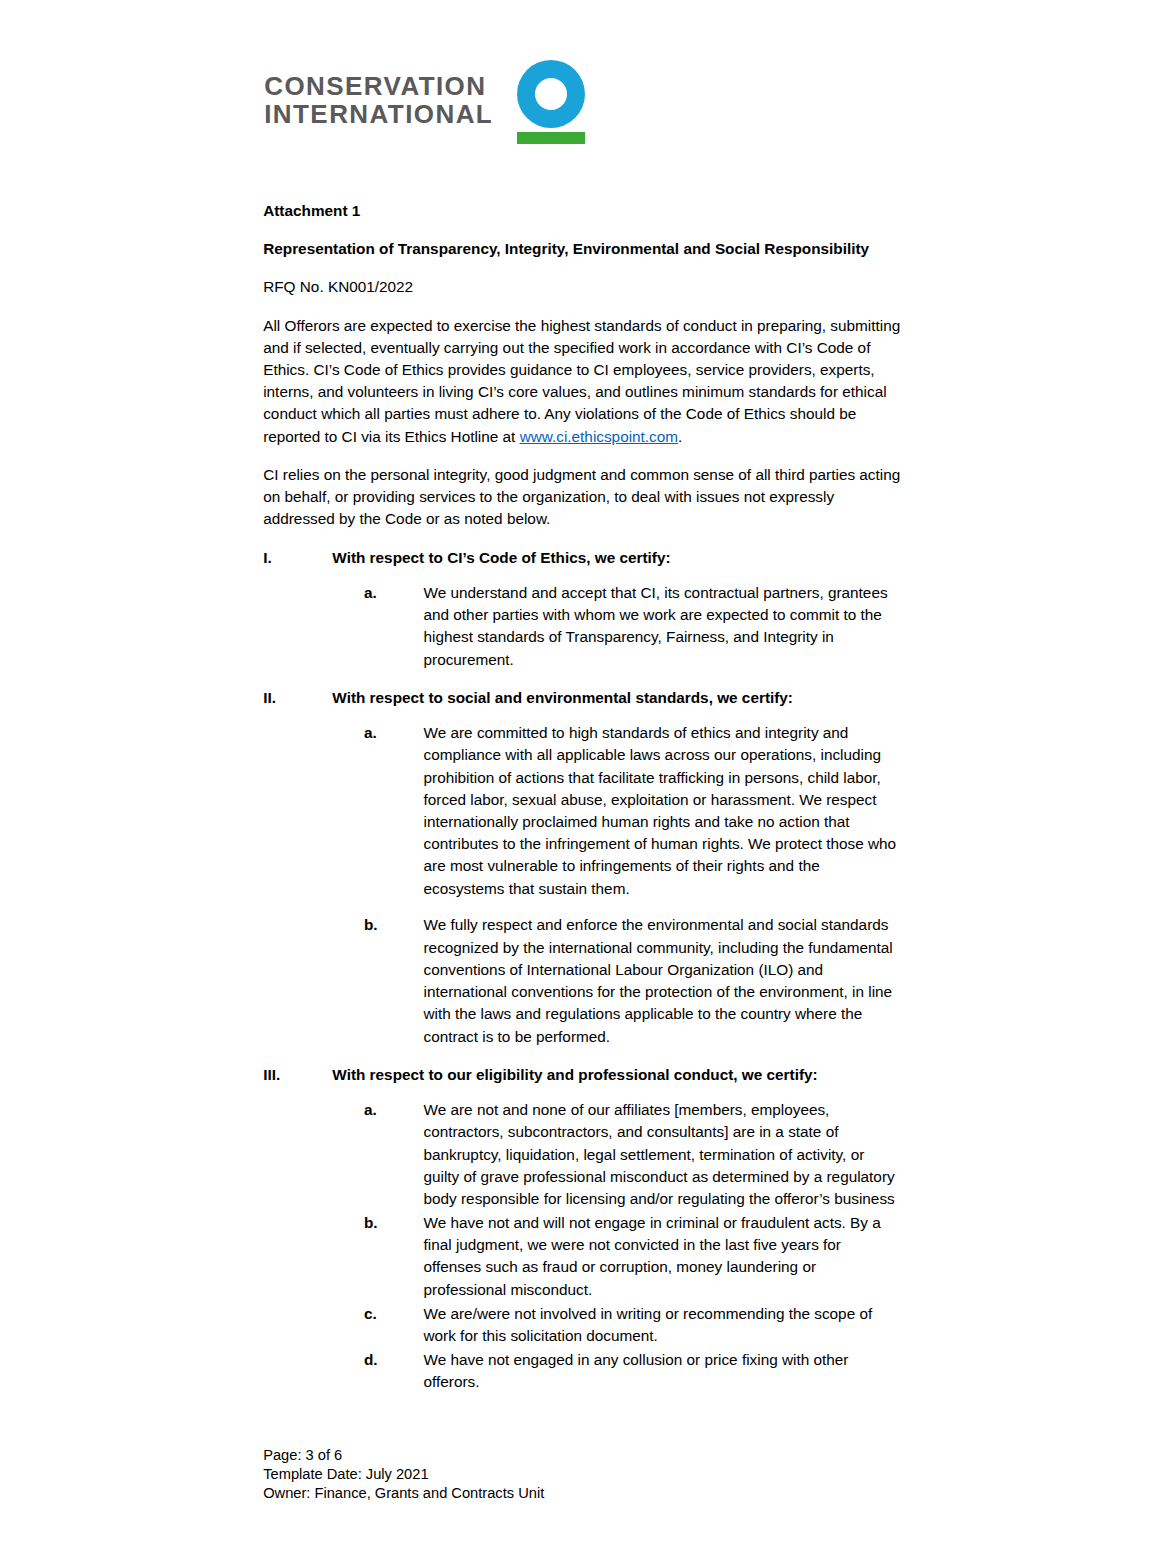| CONSERVATION INTERNATIONAL | |
Attachment 1
Representation of Transparency, Integrity, Environmental and Social Responsibility
RFQ No. KN001/2022
All Offerors are expected to exercise the highest standards of conduct in preparing, submitting and if selected, eventually carrying out the specified work in accordance with CI’s Code of Ethics. CI’s Code of Ethics provides guidance to CI employees, service providers, experts, interns, and volunteers in living CI’s core values, and outlines minimum standards for ethical conduct which all parties must adhere to. Any violations of the Code of Ethics should be reported to CI via its Ethics Hotline at www.ci.ethicspoint.com.
CI relies on the personal integrity, good judgment and common sense of all third parties acting on behalf, or providing services to the organization, to deal with issues not expressly addressed by the Code or as noted below.
I. With respect to CI’s Code of Ethics, we certify:
a. We understand and accept that CI, its contractual partners, grantees and other parties with whom we work are expected to commit to the highest standards of Transparency, Fairness, and Integrity in procurement.
II. With respect to social and environmental standards, we certify:
a. We are committed to high standards of ethics and integrity and compliance with all applicable laws across our operations, including prohibition of actions that facilitate trafficking in persons, child labor, forced labor, sexual abuse, exploitation or harassment. We respect internationally proclaimed human rights and take no action that contributes to the infringement of human rights. We protect those who are most vulnerable to infringements of their rights and the ecosystems that sustain them.
b. We fully respect and enforce the environmental and social standards recognized by the international community, including the fundamental conventions of International Labour Organization (ILO) and international conventions for the protection of the environment, in line with the laws and regulations applicable to the country where the contract is to be performed.
III. With respect to our eligibility and professional conduct, we certify:
a. We are not and none of our affiliates [members, employees, contractors, subcontractors, and consultants] are in a state of bankruptcy, liquidation, legal settlement, termination of activity, or guilty of grave professional misconduct as determined by a regulatory body responsible for licensing and/or regulating the offeror’s business
b. We have not and will not engage in criminal or fraudulent acts. By a final judgment, we were not convicted in the last five years for offenses such as fraud or corruption, money laundering or professional misconduct.
c. We are/were not involved in writing or recommending the scope of work for this solicitation document.
d. We have not engaged in any collusion or price fixing with other offerors.
Page: 3 of 6
Template Date: July 2021
Owner: Finance, Grants and Contracts Unit